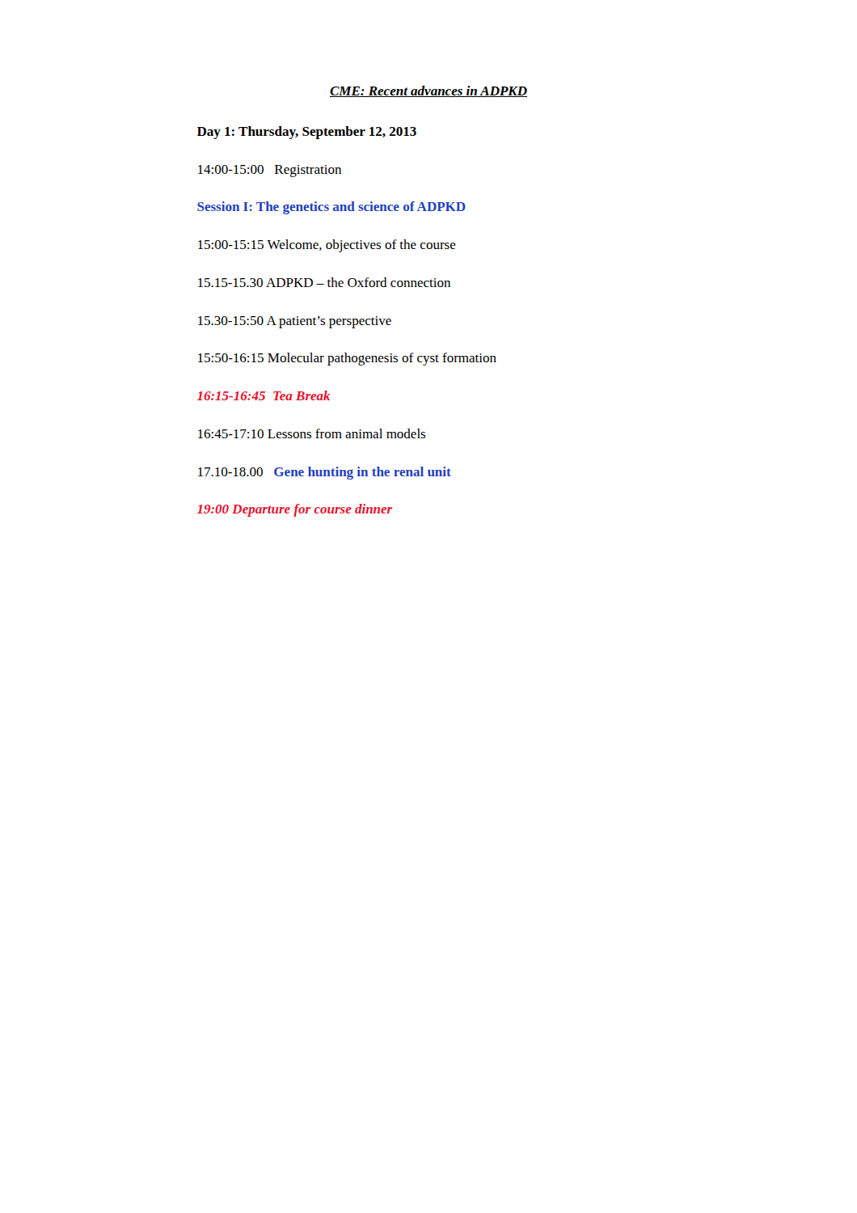CME: Recent advances in ADPKD
Day 1: Thursday, September 12, 2013
14:00-15:00 Registration
Session I: The genetics and science of ADPKD
15:00-15:15 Welcome, objectives of the course
15.15-15.30 ADPKD – the Oxford connection
15.30-15:50 A patient’s perspective
15:50-16:15 Molecular pathogenesis of cyst formation
16:15-16:45 Tea Break
16:45-17:10 Lessons from animal models
17.10-18.00 Gene hunting in the renal unit
19:00 Departure for course dinner